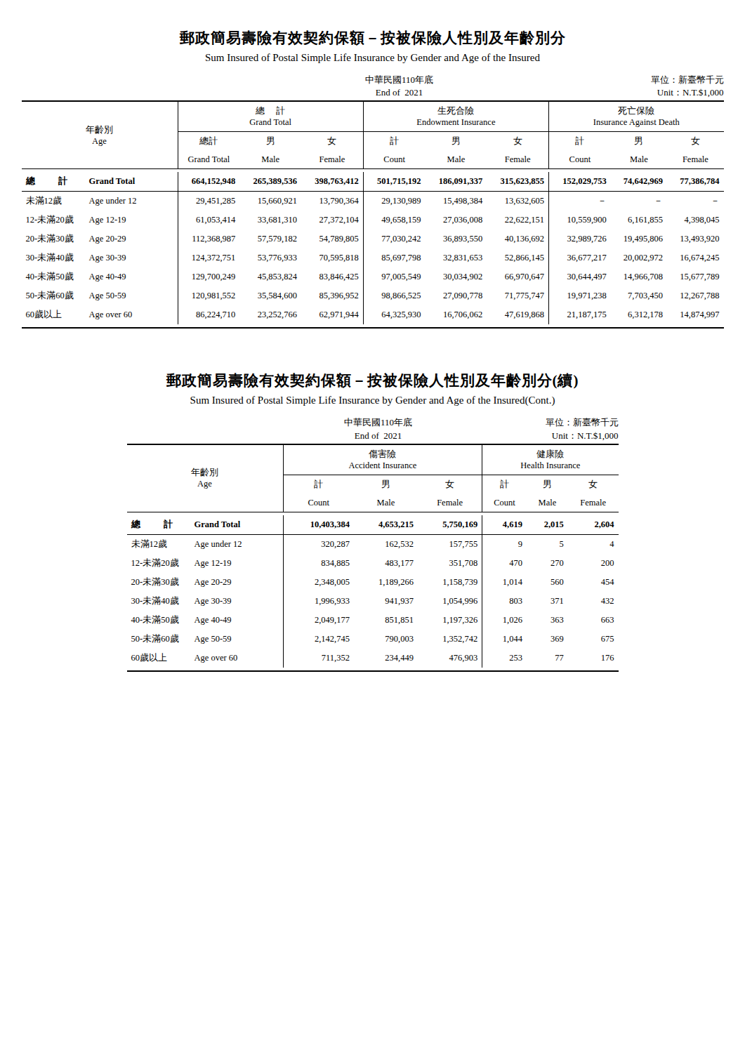郵政簡易壽險有效契約保額－按被保險人性別及年齡別分
Sum Insured of Postal Simple Life Insurance by Gender and Age of the Insured
中華民國110年底
End of 2021
單位：新臺幣千元
Unit：N.T.$1,000
| 年齡別 Age | 總 計 Grand Total | 生死合險 Endowment Insurance | 死亡保險 Insurance Against Death |
| --- | --- | --- | --- |
| 總計 | 男 | 女 | 計 | 男 | 女 | 計 | 男 | 女 |
| Grand Total | Male | Female | Count | Male | Female | Count | Male | Female |
| 總 計 Grand Total | 664,152,948 | 265,389,536 | 398,763,412 | 501,715,192 | 186,091,337 | 315,623,855 | 152,029,753 | 74,642,969 | 77,386,784 |
| 未滿12歲 Age under 12 | 29,451,285 | 15,660,921 | 13,790,364 | 29,130,989 | 15,498,384 | 13,632,605 | － | － | － |
| 12-未滿20歲 Age 12-19 | 61,053,414 | 33,681,310 | 27,372,104 | 49,658,159 | 27,036,008 | 22,622,151 | 10,559,900 | 6,161,855 | 4,398,045 |
| 20-未滿30歲 Age 20-29 | 112,368,987 | 57,579,182 | 54,789,805 | 77,030,242 | 36,893,550 | 40,136,692 | 32,989,726 | 19,495,806 | 13,493,920 |
| 30-未滿40歲 Age 30-39 | 124,372,751 | 53,776,933 | 70,595,818 | 85,697,798 | 32,831,653 | 52,866,145 | 36,677,217 | 20,002,972 | 16,674,245 |
| 40-未滿50歲 Age 40-49 | 129,700,249 | 45,853,824 | 83,846,425 | 97,005,549 | 30,034,902 | 66,970,647 | 30,644,497 | 14,966,708 | 15,677,789 |
| 50-未滿60歲 Age 50-59 | 120,981,552 | 35,584,600 | 85,396,952 | 98,866,525 | 27,090,778 | 71,775,747 | 19,971,238 | 7,703,450 | 12,267,788 |
| 60歲以上 Age over 60 | 86,224,710 | 23,252,766 | 62,971,944 | 64,325,930 | 16,706,062 | 47,619,868 | 21,187,175 | 6,312,178 | 14,874,997 |
郵政簡易壽險有效契約保額－按被保險人性別及年齡別分(續)
Sum Insured of Postal Simple Life Insurance by Gender and Age of the Insured(Cont.)
中華民國110年底
End of 2021
單位：新臺幣千元
Unit：N.T.$1,000
| 年齡別 Age | 傷害險 Accident Insurance | 健康險 Health Insurance |
| --- | --- | --- |
| 計 | 男 | 女 | 計 | 男 | 女 |
| Count | Male | Female | Count | Male | Female |
| 總 計 Grand Total | 10,403,384 | 4,653,215 | 5,750,169 | 4,619 | 2,015 | 2,604 |
| 未滿12歲 Age under 12 | 320,287 | 162,532 | 157,755 | 9 | 5 | 4 |
| 12-未滿20歲 Age 12-19 | 834,885 | 483,177 | 351,708 | 470 | 270 | 200 |
| 20-未滿30歲 Age 20-29 | 2,348,005 | 1,189,266 | 1,158,739 | 1,014 | 560 | 454 |
| 30-未滿40歲 Age 30-39 | 1,996,933 | 941,937 | 1,054,996 | 803 | 371 | 432 |
| 40-未滿50歲 Age 40-49 | 2,049,177 | 851,851 | 1,197,326 | 1,026 | 363 | 663 |
| 50-未滿60歲 Age 50-59 | 2,142,745 | 790,003 | 1,352,742 | 1,044 | 369 | 675 |
| 60歲以上 Age over 60 | 711,352 | 234,449 | 476,903 | 253 | 77 | 176 |